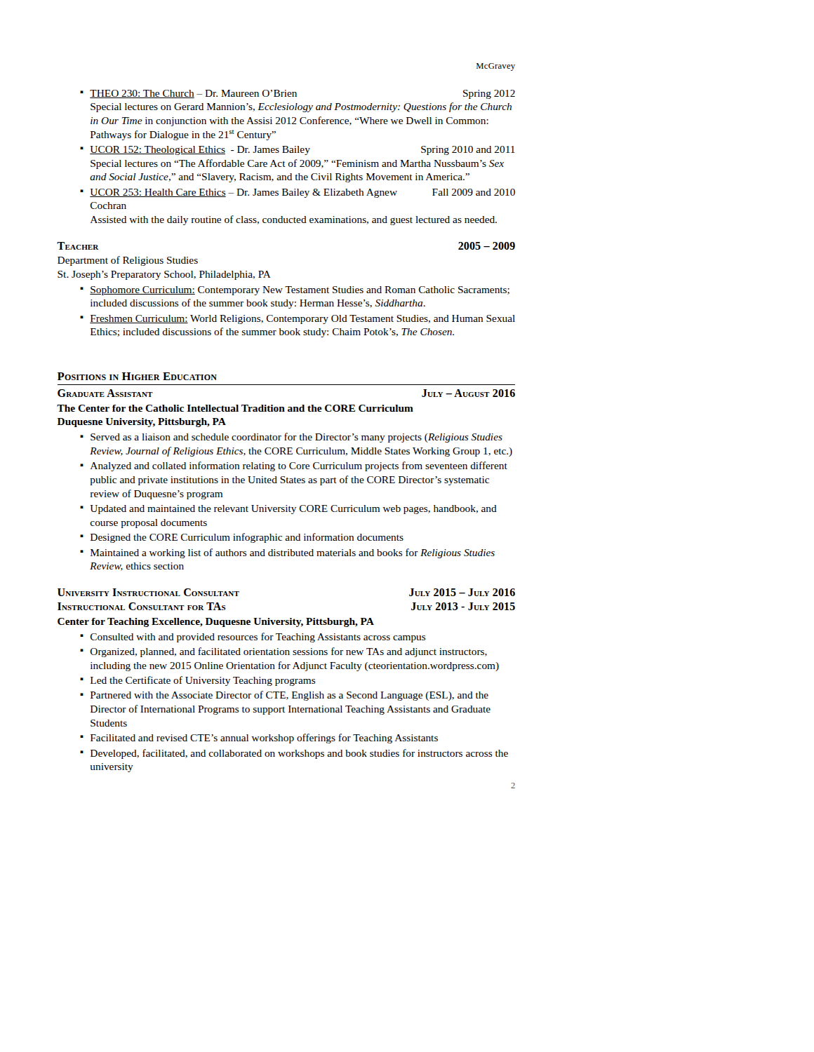McGravey
THEO 230: The Church – Dr. Maureen O’Brien
Spring 2012
Special lectures on Gerard Mannion’s, Ecclesiology and Postmodernity: Questions for the Church in Our Time in conjunction with the Assisi 2012 Conference, “Where we Dwell in Common: Pathways for Dialogue in the 21st Century”
UCOR 152: Theological Ethics - Dr. James Bailey
Spring 2010 and 2011
Special lectures on “The Affordable Care Act of 2009,” “Feminism and Martha Nussbaum’s Sex and Social Justice,” and “Slavery, Racism, and the Civil Rights Movement in America.”
UCOR 253: Health Care Ethics – Dr. James Bailey & Elizabeth Agnew Cochran
Fall 2009 and 2010
Assisted with the daily routine of class, conducted examinations, and guest lectured as needed.
Teacher
2005 – 2009
Department of Religious Studies St. Joseph’s Preparatory School, Philadelphia, PA
Sophomore Curriculum: Contemporary New Testament Studies and Roman Catholic Sacraments; included discussions of the summer book study: Herman Hesse’s, Siddhartha.
Freshmen Curriculum: World Religions, Contemporary Old Testament Studies, and Human Sexual Ethics; included discussions of the summer book study: Chaim Potok’s, The Chosen.
Positions in Higher Education
Graduate Assistant
July – August 2016
The Center for the Catholic Intellectual Tradition and the CORE Curriculum Duquesne University, Pittsburgh, PA
Served as a liaison and schedule coordinator for the Director’s many projects (Religious Studies Review, Journal of Religious Ethics, the CORE Curriculum, Middle States Working Group 1, etc.)
Analyzed and collated information relating to Core Curriculum projects from seventeen different public and private institutions in the United States as part of the CORE Director’s systematic review of Duquesne’s program
Updated and maintained the relevant University CORE Curriculum web pages, handbook, and course proposal documents
Designed the CORE Curriculum infographic and information documents
Maintained a working list of authors and distributed materials and books for Religious Studies Review, ethics section
University Instructional Consultant
July 2015 – July 2016
Instructional Consultant for TAs
July 2013 - July 2015
Center for Teaching Excellence, Duquesne University, Pittsburgh, PA
Consulted with and provided resources for Teaching Assistants across campus
Organized, planned, and facilitated orientation sessions for new TAs and adjunct instructors, including the new 2015 Online Orientation for Adjunct Faculty (cteorientation.wordpress.com)
Led the Certificate of University Teaching programs
Partnered with the Associate Director of CTE, English as a Second Language (ESL), and the Director of International Programs to support International Teaching Assistants and Graduate Students
Facilitated and revised CTE’s annual workshop offerings for Teaching Assistants
Developed, facilitated, and collaborated on workshops and book studies for instructors across the university
2